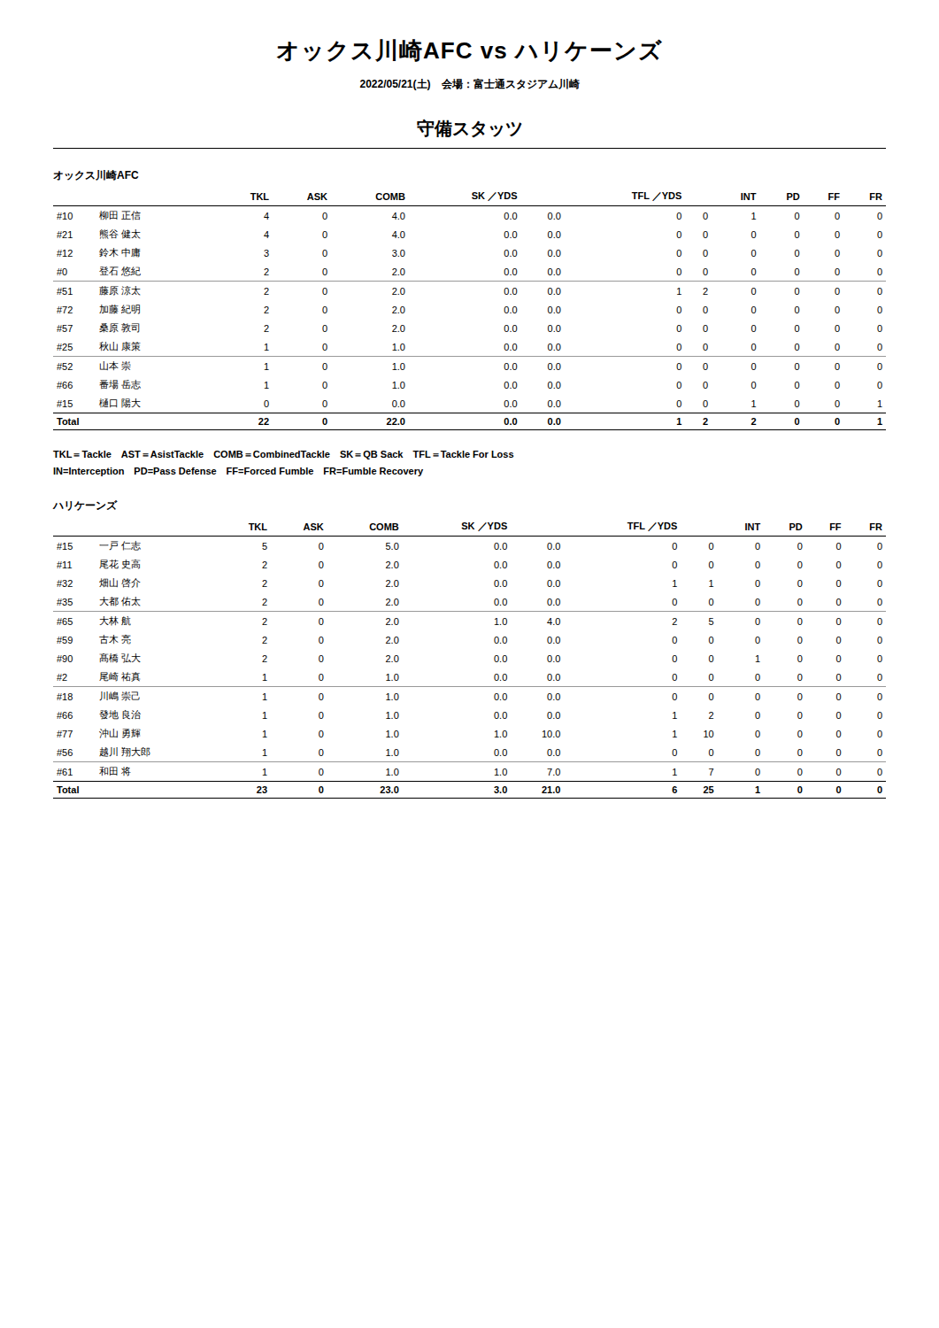オックス川崎AFC vs ハリケーンズ
2022/05/21(土)　会場：富士通スタジアム川崎
守備スタッツ
オックス川崎AFC
| | TKL | ASK | COMB | SK ／YDS | | TFL ／YDS | | INT | PD | FF | FR |
| --- | --- | --- | --- | --- | --- | --- | --- | --- | --- | --- | --- |
| #10 | 柳田 正信 | 4 | 0 | 4.0 | 0.0 | 0.0 | 0 | 0 | 1 | 0 | 0 | 0 |
| #21 | 熊谷 健太 | 4 | 0 | 4.0 | 0.0 | 0.0 | 0 | 0 | 0 | 0 | 0 | 0 |
| #12 | 鈴木 中庸 | 3 | 0 | 3.0 | 0.0 | 0.0 | 0 | 0 | 0 | 0 | 0 | 0 |
| #0 | 登石 悠紀 | 2 | 0 | 2.0 | 0.0 | 0.0 | 0 | 0 | 0 | 0 | 0 | 0 |
| #51 | 藤原 涼太 | 2 | 0 | 2.0 | 0.0 | 0.0 | 1 | 2 | 0 | 0 | 0 | 0 |
| #72 | 加藤 紀明 | 2 | 0 | 2.0 | 0.0 | 0.0 | 0 | 0 | 0 | 0 | 0 | 0 |
| #57 | 桑原 敦司 | 2 | 0 | 2.0 | 0.0 | 0.0 | 0 | 0 | 0 | 0 | 0 | 0 |
| #25 | 秋山 康策 | 1 | 0 | 1.0 | 0.0 | 0.0 | 0 | 0 | 0 | 0 | 0 | 0 |
| #52 | 山本 崇 | 1 | 0 | 1.0 | 0.0 | 0.0 | 0 | 0 | 0 | 0 | 0 | 0 |
| #66 | 番場 岳志 | 1 | 0 | 1.0 | 0.0 | 0.0 | 0 | 0 | 0 | 0 | 0 | 0 |
| #15 | 樋口 陽大 | 0 | 0 | 0.0 | 0.0 | 0.0 | 0 | 0 | 1 | 0 | 0 | 1 |
| Total | 22 | 0 | 22.0 | 0.0 | 0.0 | 1 | 2 | 2 | 0 | 0 | 1 |
TKL＝Tackle　AST＝AsistTackle　COMB＝CombinedTackle　SK＝QB Sack　TFL＝Tackle For Loss
IN=Interception　PD=Pass Defense　FF=Forced Fumble　FR=Fumble Recovery
ハリケーンズ
| | TKL | ASK | COMB | SK ／YDS | | TFL ／YDS | | INT | PD | FF | FR |
| --- | --- | --- | --- | --- | --- | --- | --- | --- | --- | --- | --- |
| #15 | 一戸 仁志 | 5 | 0 | 5.0 | 0.0 | 0.0 | 0 | 0 | 0 | 0 | 0 | 0 |
| #11 | 尾花 史高 | 2 | 0 | 2.0 | 0.0 | 0.0 | 0 | 0 | 0 | 0 | 0 | 0 |
| #32 | 畑山 啓介 | 2 | 0 | 2.0 | 0.0 | 0.0 | 1 | 1 | 0 | 0 | 0 | 0 |
| #35 | 大都 佑太 | 2 | 0 | 2.0 | 0.0 | 0.0 | 0 | 0 | 0 | 0 | 0 | 0 |
| #65 | 大林 航 | 2 | 0 | 2.0 | 1.0 | 4.0 | 2 | 5 | 0 | 0 | 0 | 0 |
| #59 | 古木 亮 | 2 | 0 | 2.0 | 0.0 | 0.0 | 0 | 0 | 0 | 0 | 0 | 0 |
| #90 | 髙橋 弘大 | 2 | 0 | 2.0 | 0.0 | 0.0 | 0 | 0 | 1 | 0 | 0 | 0 |
| #2 | 尾崎 祐真 | 1 | 0 | 1.0 | 0.0 | 0.0 | 0 | 0 | 0 | 0 | 0 | 0 |
| #18 | 川嶋 崇己 | 1 | 0 | 1.0 | 0.0 | 0.0 | 0 | 0 | 0 | 0 | 0 | 0 |
| #66 | 發地 良治 | 1 | 0 | 1.0 | 0.0 | 0.0 | 1 | 2 | 0 | 0 | 0 | 0 |
| #77 | 沖山 勇輝 | 1 | 0 | 1.0 | 1.0 | 10.0 | 1 | 10 | 0 | 0 | 0 | 0 |
| #56 | 越川 翔大郎 | 1 | 0 | 1.0 | 0.0 | 0.0 | 0 | 0 | 0 | 0 | 0 | 0 |
| #61 | 和田 将 | 1 | 0 | 1.0 | 1.0 | 7.0 | 1 | 7 | 0 | 0 | 0 | 0 |
| Total | 23 | 0 | 23.0 | 3.0 | 21.0 | 6 | 25 | 1 | 0 | 0 | 0 |